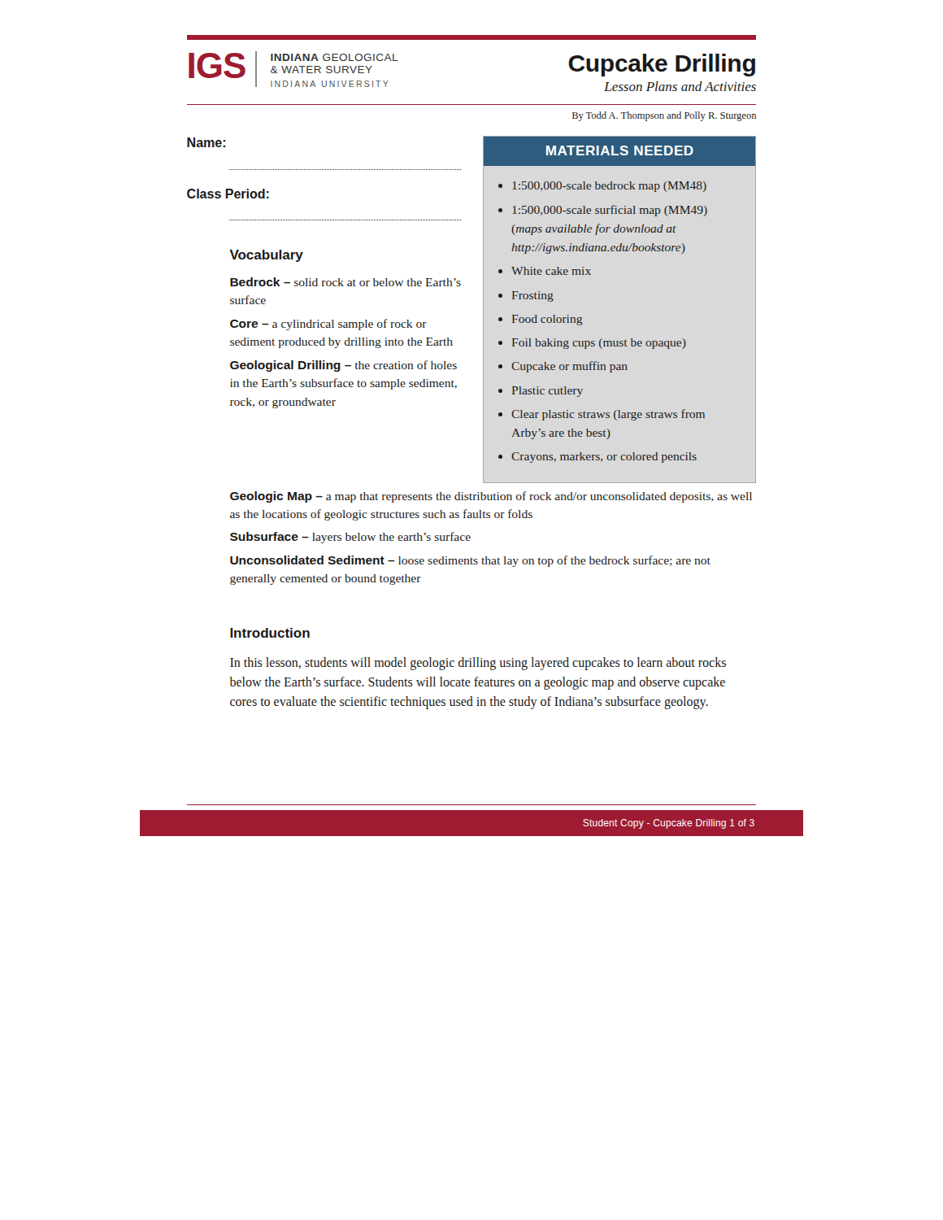IGS
INDIANA GEOLOGICAL
& WATER SURVEY
INDIANA UNIVERSITY
Cupcake Drilling
Lesson Plans and Activities
By Todd A. Thompson and Polly R. Sturgeon
Name:
Class Period:
Vocabulary
Bedrock – solid rock at or below the Earth’s surface
Core – a cylindrical sample of rock or sediment produced by drilling into the Earth
Geological Drilling – the creation of holes in the Earth’s subsurface to sample sediment, rock, or groundwater
MATERIALS NEEDED
1:500,000-scale bedrock map (MM48)
1:500,000-scale surficial map (MM49) (maps available for download at http://igws.indiana.edu/bookstore)
White cake mix
Frosting
Food coloring
Foil baking cups (must be opaque)
Cupcake or muffin pan
Plastic cutlery
Clear plastic straws (large straws from Arby’s are the best)
Crayons, markers, or colored pencils
Geologic Map – a map that represents the distribution of rock and/or unconsolidated deposits, as well as the locations of geologic structures such as faults or folds
Subsurface – layers below the earth’s surface
Unconsolidated Sediment – loose sediments that lay on top of the bedrock surface; are not generally cemented or bound together
Introduction
In this lesson, students will model geologic drilling using layered cupcakes to learn about rocks below the Earth’s surface. Students will locate features on a geologic map and observe cupcake cores to evaluate the scientific techniques used in the study of Indiana’s subsurface geology.
Student Copy - Cupcake Drilling 1 of 3